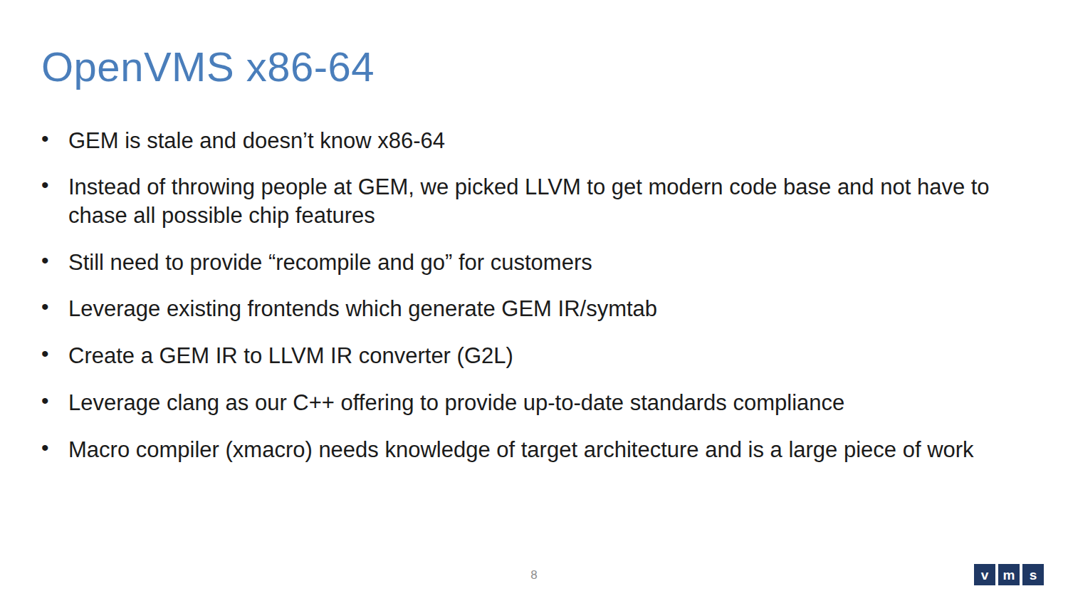OpenVMS x86-64
GEM is stale and doesn’t know x86-64
Instead of throwing people at GEM, we picked LLVM to get modern code base and not have to chase all possible chip features
Still need to provide “recompile and go” for customers
Leverage existing frontends which generate GEM IR/symtab
Create a GEM IR to LLVM IR converter (G2L)
Leverage clang as our C++ offering to provide up-to-date standards compliance
Macro compiler (xmacro) needs knowledge of target architecture and is a large piece of work
8
vms